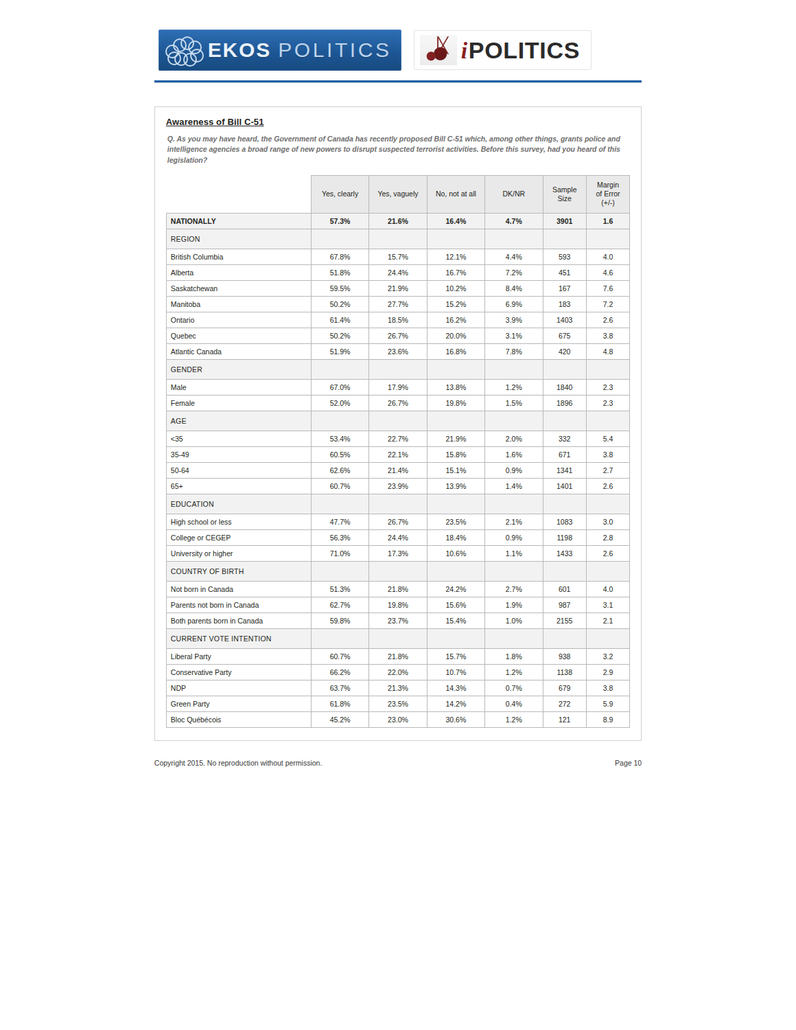EKOS POLITICS
i POLITICS
Awareness of Bill C-51
Q. As you may have heard, the Government of Canada has recently proposed Bill C-51 which, among other things, grants police and intelligence agencies a broad range of new powers to disrupt suspected terrorist activities. Before this survey, had you heard of this legislation?
| | Yes, clearly | Yes, vaguely | No, not at all | DK/NR | Sample Size | Margin of Error (+/-) |
| --- | --- | --- | --- | --- | --- | --- |
| NATIONALLY | 57.3% | 21.6% | 16.4% | 4.7% | 3901 | 1.6 |
| REGION | | | | | | |
| British Columbia | 67.8% | 15.7% | 12.1% | 4.4% | 593 | 4.0 |
| Alberta | 51.8% | 24.4% | 16.7% | 7.2% | 451 | 4.6 |
| Saskatchewan | 59.5% | 21.9% | 10.2% | 8.4% | 167 | 7.6 |
| Manitoba | 50.2% | 27.7% | 15.2% | 6.9% | 183 | 7.2 |
| Ontario | 61.4% | 18.5% | 16.2% | 3.9% | 1403 | 2.6 |
| Quebec | 50.2% | 26.7% | 20.0% | 3.1% | 675 | 3.8 |
| Atlantic Canada | 51.9% | 23.6% | 16.8% | 7.8% | 420 | 4.8 |
| GENDER | | | | | | |
| Male | 67.0% | 17.9% | 13.8% | 1.2% | 1840 | 2.3 |
| Female | 52.0% | 26.7% | 19.8% | 1.5% | 1896 | 2.3 |
| AGE | | | | | | |
| <35 | 53.4% | 22.7% | 21.9% | 2.0% | 332 | 5.4 |
| 35-49 | 60.5% | 22.1% | 15.8% | 1.6% | 671 | 3.8 |
| 50-64 | 62.6% | 21.4% | 15.1% | 0.9% | 1341 | 2.7 |
| 65+ | 60.7% | 23.9% | 13.9% | 1.4% | 1401 | 2.6 |
| EDUCATION | | | | | | |
| High school or less | 47.7% | 26.7% | 23.5% | 2.1% | 1083 | 3.0 |
| College or CEGEP | 56.3% | 24.4% | 18.4% | 0.9% | 1198 | 2.8 |
| University or higher | 71.0% | 17.3% | 10.6% | 1.1% | 1433 | 2.6 |
| COUNTRY OF BIRTH | | | | | | |
| Not born in Canada | 51.3% | 21.8% | 24.2% | 2.7% | 601 | 4.0 |
| Parents not born in Canada | 62.7% | 19.8% | 15.6% | 1.9% | 987 | 3.1 |
| Both parents born in Canada | 59.8% | 23.7% | 15.4% | 1.0% | 2155 | 2.1 |
| CURRENT VOTE INTENTION | | | | | | |
| Liberal Party | 60.7% | 21.8% | 15.7% | 1.8% | 938 | 3.2 |
| Conservative Party | 66.2% | 22.0% | 10.7% | 1.2% | 1138 | 2.9 |
| NDP | 63.7% | 21.3% | 14.3% | 0.7% | 679 | 3.8 |
| Green Party | 61.8% | 23.5% | 14.2% | 0.4% | 272 | 5.9 |
| Bloc Québécois | 45.2% | 23.0% | 30.6% | 1.2% | 121 | 8.9 |
Copyright 2015. No reproduction without permission.
Page 10